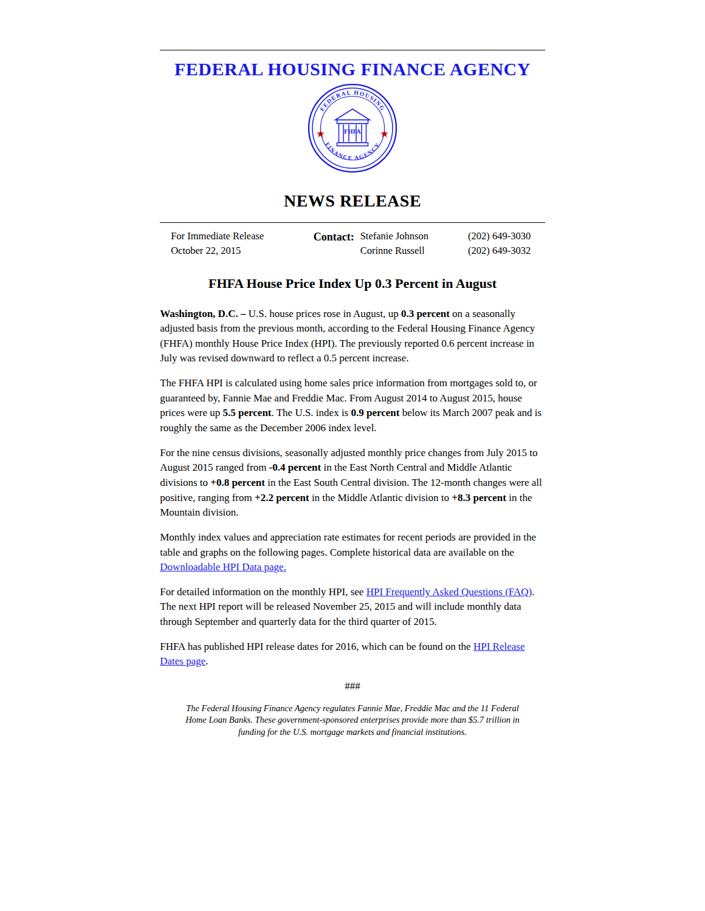FEDERAL HOUSING FINANCE AGENCY
FEDERAL HOUSING FINANCE AGENCY FHFA
NEWS RELEASE
| For Immediate Release | Contact: | Stefanie Johnson | (202) 649-3030 |
| October 22, 2015 | Corinne Russell | (202) 649-3032 |
FHFA House Price Index Up 0.3 Percent in August
Washington, D.C. – U.S. house prices rose in August, up 0.3 percent on a seasonally adjusted basis from the previous month, according to the Federal Housing Finance Agency (FHFA) monthly House Price Index (HPI). The previously reported 0.6 percent increase in July was revised downward to reflect a 0.5 percent increase.
The FHFA HPI is calculated using home sales price information from mortgages sold to, or guaranteed by, Fannie Mae and Freddie Mac. From August 2014 to August 2015, house prices were up 5.5 percent. The U.S. index is 0.9 percent below its March 2007 peak and is roughly the same as the December 2006 index level.
For the nine census divisions, seasonally adjusted monthly price changes from July 2015 to August 2015 ranged from -0.4 percent in the East North Central and Middle Atlantic divisions to +0.8 percent in the East South Central division. The 12-month changes were all positive, ranging from +2.2 percent in the Middle Atlantic division to +8.3 percent in the Mountain division.
Monthly index values and appreciation rate estimates for recent periods are provided in the table and graphs on the following pages. Complete historical data are available on the Downloadable HPI Data page.
For detailed information on the monthly HPI, see HPI Frequently Asked Questions (FAQ). The next HPI report will be released November 25, 2015 and will include monthly data through September and quarterly data for the third quarter of 2015.
FHFA has published HPI release dates for 2016, which can be found on the HPI Release Dates page.
###
The Federal Housing Finance Agency regulates Fannie Mae, Freddie Mac and the 11 Federal Home Loan Banks. These government-sponsored enterprises provide more than $5.7 trillion in funding for the U.S. mortgage markets and financial institutions.